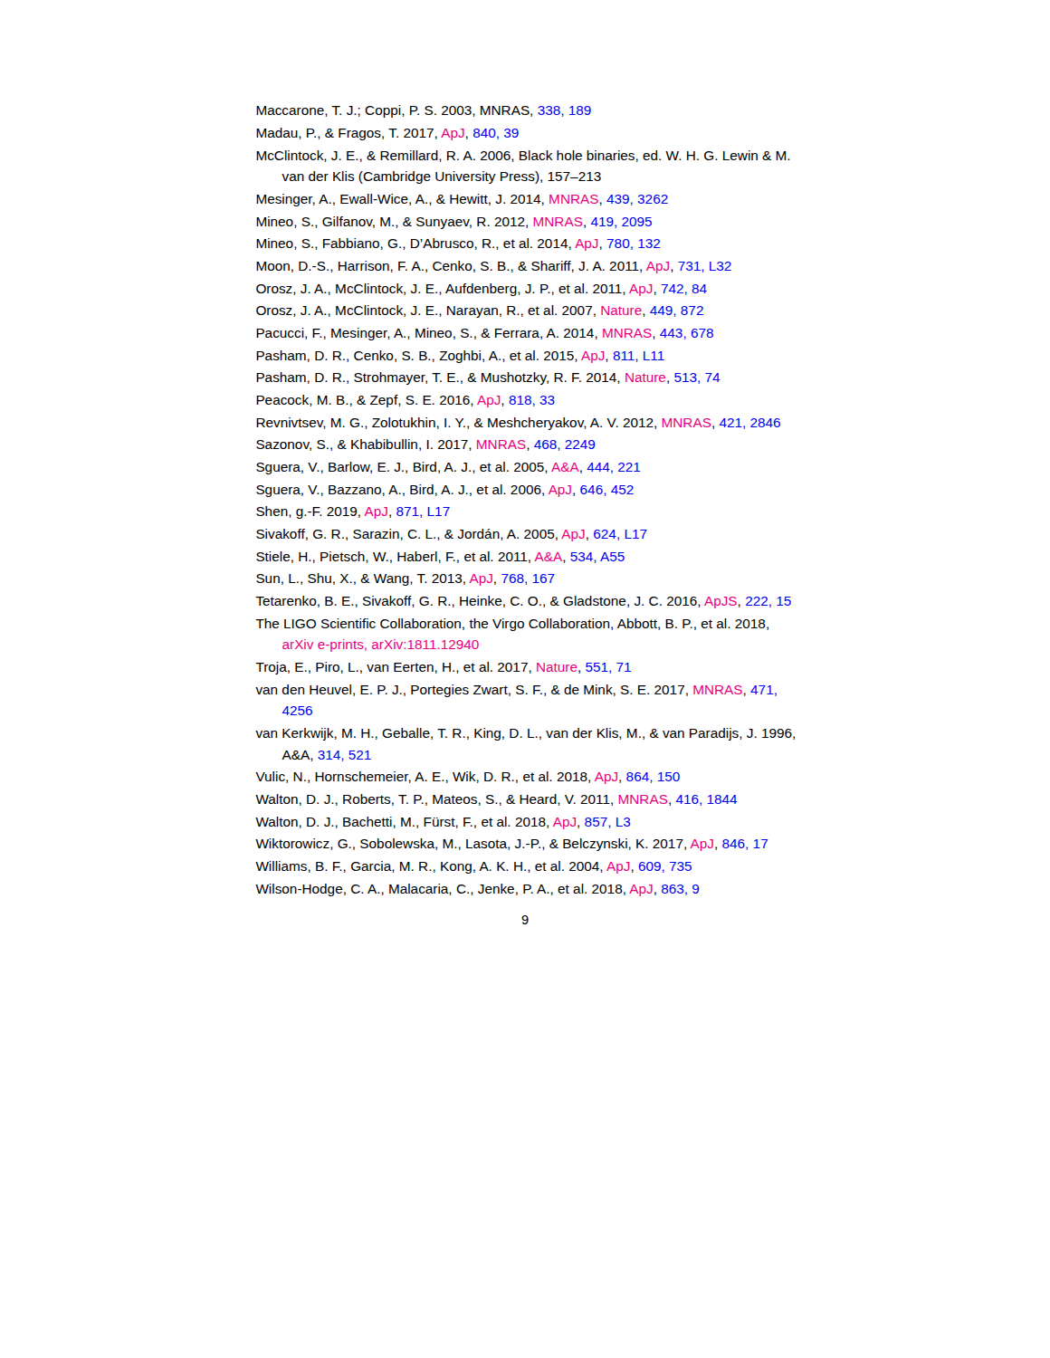Maccarone, T. J.; Coppi, P. S. 2003, MNRAS, 338, 189
Madau, P., & Fragos, T. 2017, ApJ, 840, 39
McClintock, J. E., & Remillard, R. A. 2006, Black hole binaries, ed. W. H. G. Lewin & M. van der Klis (Cambridge University Press), 157–213
Mesinger, A., Ewall-Wice, A., & Hewitt, J. 2014, MNRAS, 439, 3262
Mineo, S., Gilfanov, M., & Sunyaev, R. 2012, MNRAS, 419, 2095
Mineo, S., Fabbiano, G., D’Abrusco, R., et al. 2014, ApJ, 780, 132
Moon, D.-S., Harrison, F. A., Cenko, S. B., & Shariff, J. A. 2011, ApJ, 731, L32
Orosz, J. A., McClintock, J. E., Aufdenberg, J. P., et al. 2011, ApJ, 742, 84
Orosz, J. A., McClintock, J. E., Narayan, R., et al. 2007, Nature, 449, 872
Pacucci, F., Mesinger, A., Mineo, S., & Ferrara, A. 2014, MNRAS, 443, 678
Pasham, D. R., Cenko, S. B., Zoghbi, A., et al. 2015, ApJ, 811, L11
Pasham, D. R., Strohmayer, T. E., & Mushotzky, R. F. 2014, Nature, 513, 74
Peacock, M. B., & Zepf, S. E. 2016, ApJ, 818, 33
Revnivtsev, M. G., Zolotukhin, I. Y., & Meshcheryakov, A. V. 2012, MNRAS, 421, 2846
Sazonov, S., & Khabibullin, I. 2017, MNRAS, 468, 2249
Sguera, V., Barlow, E. J., Bird, A. J., et al. 2005, A&A, 444, 221
Sguera, V., Bazzano, A., Bird, A. J., et al. 2006, ApJ, 646, 452
Shen, g.-F. 2019, ApJ, 871, L17
Sivakoff, G. R., Sarazin, C. L., & Jordán, A. 2005, ApJ, 624, L17
Stiele, H., Pietsch, W., Haberl, F., et al. 2011, A&A, 534, A55
Sun, L., Shu, X., & Wang, T. 2013, ApJ, 768, 167
Tetarenko, B. E., Sivakoff, G. R., Heinke, C. O., & Gladstone, J. C. 2016, ApJS, 222, 15
The LIGO Scientific Collaboration, the Virgo Collaboration, Abbott, B. P., et al. 2018, arXiv e-prints, arXiv:1811.12940
Troja, E., Piro, L., van Eerten, H., et al. 2017, Nature, 551, 71
van den Heuvel, E. P. J., Portegies Zwart, S. F., & de Mink, S. E. 2017, MNRAS, 471, 4256
van Kerkwijk, M. H., Geballe, T. R., King, D. L., van der Klis, M., & van Paradijs, J. 1996, A&A, 314, 521
Vulic, N., Hornschemeier, A. E., Wik, D. R., et al. 2018, ApJ, 864, 150
Walton, D. J., Roberts, T. P., Mateos, S., & Heard, V. 2011, MNRAS, 416, 1844
Walton, D. J., Bachetti, M., Fürst, F., et al. 2018, ApJ, 857, L3
Wiktorowicz, G., Sobolewska, M., Lasota, J.-P., & Belczynski, K. 2017, ApJ, 846, 17
Williams, B. F., Garcia, M. R., Kong, A. K. H., et al. 2004, ApJ, 609, 735
Wilson-Hodge, C. A., Malacaria, C., Jenke, P. A., et al. 2018, ApJ, 863, 9
9